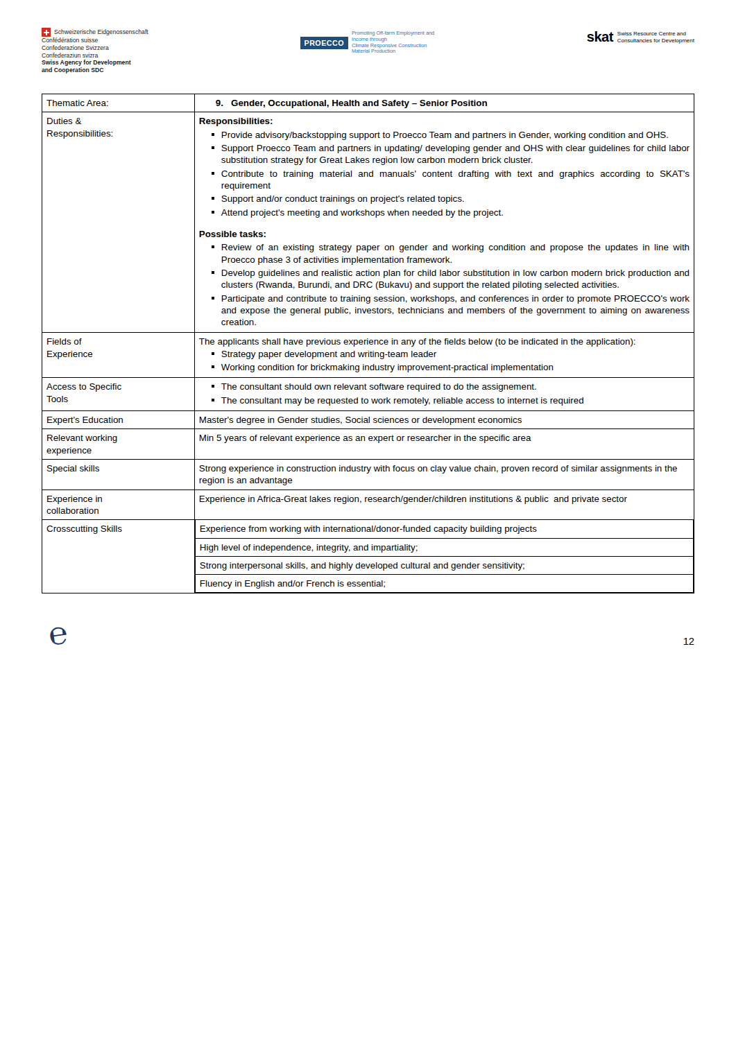Schweizerische Eidgenossenschaft
Confédération suisse
Confederazione Svizzera
Confederaziun svizra
Swiss Agency for Development
and Cooperation SDC
PROECCO Promoting Off-farm Employment and Income through
Climate Responsive Construction Material Production
skat Swiss Resource Centre and
Consultancies for Development
| Thematic Area: | 9. Gender, Occupational, Health and Safety – Senior Position |
| Duties & Responsibilities: | Responsibilities: Provide advisory/backstopping support to Proecco Team and partners in Gender, working condition and OHS. Support Proecco Team and partners in updating/ developing gender and OHS with clear guidelines for child labor substitution strategy for Great Lakes region low carbon modern brick cluster. Contribute to training material and manuals' content drafting with text and graphics according to SKAT's requirement Support and/or conduct trainings on project's related topics. Attend project's meeting and workshops when needed by the project. Possible tasks: Review of an existing strategy paper on gender and working condition and propose the updates in line with Proecco phase 3 of activities implementation framework. Develop guidelines and realistic action plan for child labor substitution in low carbon modern brick production and clusters (Rwanda, Burundi, and DRC (Bukavu) and support the related piloting selected activities. Participate and contribute to training session, workshops, and conferences in order to promote PROECCO's work and expose the general public, investors, technicians and members of the government to aiming on awareness creation. |
| Fields of Experience | The applicants shall have previous experience in any of the fields below (to be indicated in the application): Strategy paper development and writing-team leader Working condition for brickmaking industry improvement-practical implementation |
| Access to Specific Tools | The consultant should own relevant software required to do the assignement. The consultant may be requested to work remotely, reliable access to internet is required |
| Expert's Education | Master's degree in Gender studies, Social sciences or development economics |
| Relevant working experience | Min 5 years of relevant experience as an expert or researcher in the specific area |
| Special skills | Strong experience in construction industry with focus on clay value chain, proven record of similar assignments in the region is an advantage |
| Experience in collaboration | Experience in Africa-Great lakes region, research/gender/children institutions & public and private sector |
| Crosscutting Skills | / Experience from working with international/donor-funded capacity building projects / / High level of independence, integrity, and impartiality; / / Strong interpersonal skills, and highly developed cultural and gender sensitivity; / / Fluency in English and/or French is essential; / |
℮
12